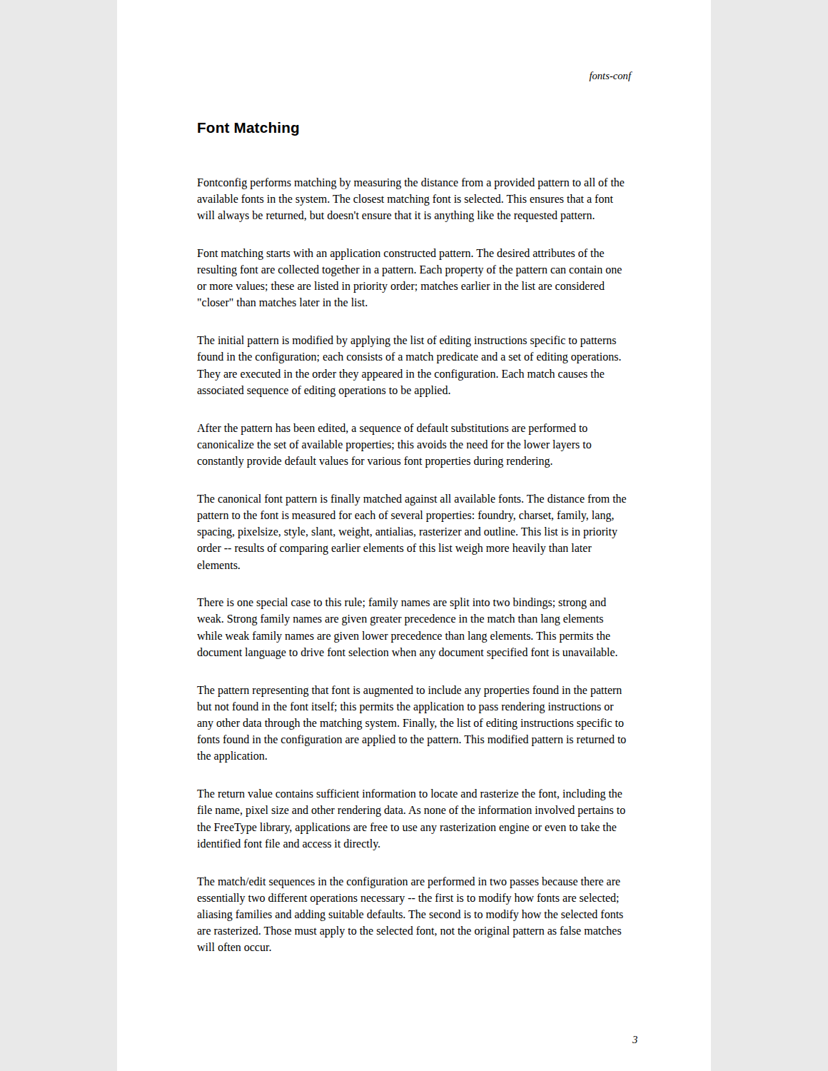fonts-conf
Font Matching
Fontconfig performs matching by measuring the distance from a provided pattern to all of the available fonts in the system. The closest matching font is selected. This ensures that a font will always be returned, but doesn't ensure that it is anything like the requested pattern.
Font matching starts with an application constructed pattern. The desired attributes of the resulting font are collected together in a pattern. Each property of the pattern can contain one or more values; these are listed in priority order; matches earlier in the list are considered "closer" than matches later in the list.
The initial pattern is modified by applying the list of editing instructions specific to patterns found in the configuration; each consists of a match predicate and a set of editing operations. They are executed in the order they appeared in the configuration. Each match causes the associated sequence of editing operations to be applied.
After the pattern has been edited, a sequence of default substitutions are performed to canonicalize the set of available properties; this avoids the need for the lower layers to constantly provide default values for various font properties during rendering.
The canonical font pattern is finally matched against all available fonts. The distance from the pattern to the font is measured for each of several properties: foundry, charset, family, lang, spacing, pixelsize, style, slant, weight, antialias, rasterizer and outline. This list is in priority order -- results of comparing earlier elements of this list weigh more heavily than later elements.
There is one special case to this rule; family names are split into two bindings; strong and weak. Strong family names are given greater precedence in the match than lang elements while weak family names are given lower precedence than lang elements. This permits the document language to drive font selection when any document specified font is unavailable.
The pattern representing that font is augmented to include any properties found in the pattern but not found in the font itself; this permits the application to pass rendering instructions or any other data through the matching system. Finally, the list of editing instructions specific to fonts found in the configuration are applied to the pattern. This modified pattern is returned to the application.
The return value contains sufficient information to locate and rasterize the font, including the file name, pixel size and other rendering data. As none of the information involved pertains to the FreeType library, applications are free to use any rasterization engine or even to take the identified font file and access it directly.
The match/edit sequences in the configuration are performed in two passes because there are essentially two different operations necessary -- the first is to modify how fonts are selected; aliasing families and adding suitable defaults. The second is to modify how the selected fonts are rasterized. Those must apply to the selected font, not the original pattern as false matches will often occur.
3